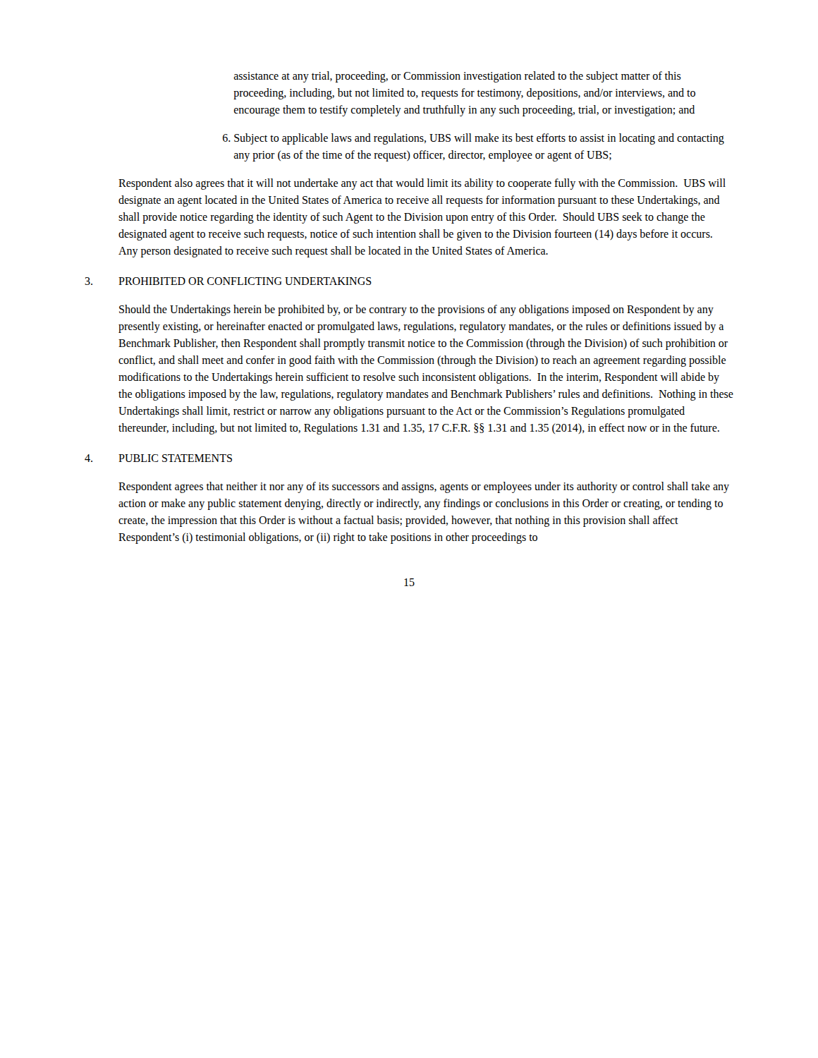assistance at any trial, proceeding, or Commission investigation related to the subject matter of this proceeding, including, but not limited to, requests for testimony, depositions, and/or interviews, and to encourage them to testify completely and truthfully in any such proceeding, trial, or investigation; and
Subject to applicable laws and regulations, UBS will make its best efforts to assist in locating and contacting any prior (as of the time of the request) officer, director, employee or agent of UBS;
Respondent also agrees that it will not undertake any act that would limit its ability to cooperate fully with the Commission. UBS will designate an agent located in the United States of America to receive all requests for information pursuant to these Undertakings, and shall provide notice regarding the identity of such Agent to the Division upon entry of this Order. Should UBS seek to change the designated agent to receive such requests, notice of such intention shall be given to the Division fourteen (14) days before it occurs. Any person designated to receive such request shall be located in the United States of America.
3.
PROHIBITED OR CONFLICTING UNDERTAKINGS
Should the Undertakings herein be prohibited by, or be contrary to the provisions of any obligations imposed on Respondent by any presently existing, or hereinafter enacted or promulgated laws, regulations, regulatory mandates, or the rules or definitions issued by a Benchmark Publisher, then Respondent shall promptly transmit notice to the Commission (through the Division) of such prohibition or conflict, and shall meet and confer in good faith with the Commission (through the Division) to reach an agreement regarding possible modifications to the Undertakings herein sufficient to resolve such inconsistent obligations. In the interim, Respondent will abide by the obligations imposed by the law, regulations, regulatory mandates and Benchmark Publishers’ rules and definitions. Nothing in these Undertakings shall limit, restrict or narrow any obligations pursuant to the Act or the Commission’s Regulations promulgated thereunder, including, but not limited to, Regulations 1.31 and 1.35, 17 C.F.R. §§ 1.31 and 1.35 (2014), in effect now or in the future.
4.
PUBLIC STATEMENTS
Respondent agrees that neither it nor any of its successors and assigns, agents or employees under its authority or control shall take any action or make any public statement denying, directly or indirectly, any findings or conclusions in this Order or creating, or tending to create, the impression that this Order is without a factual basis; provided, however, that nothing in this provision shall affect Respondent’s (i) testimonial obligations, or (ii) right to take positions in other proceedings to
15